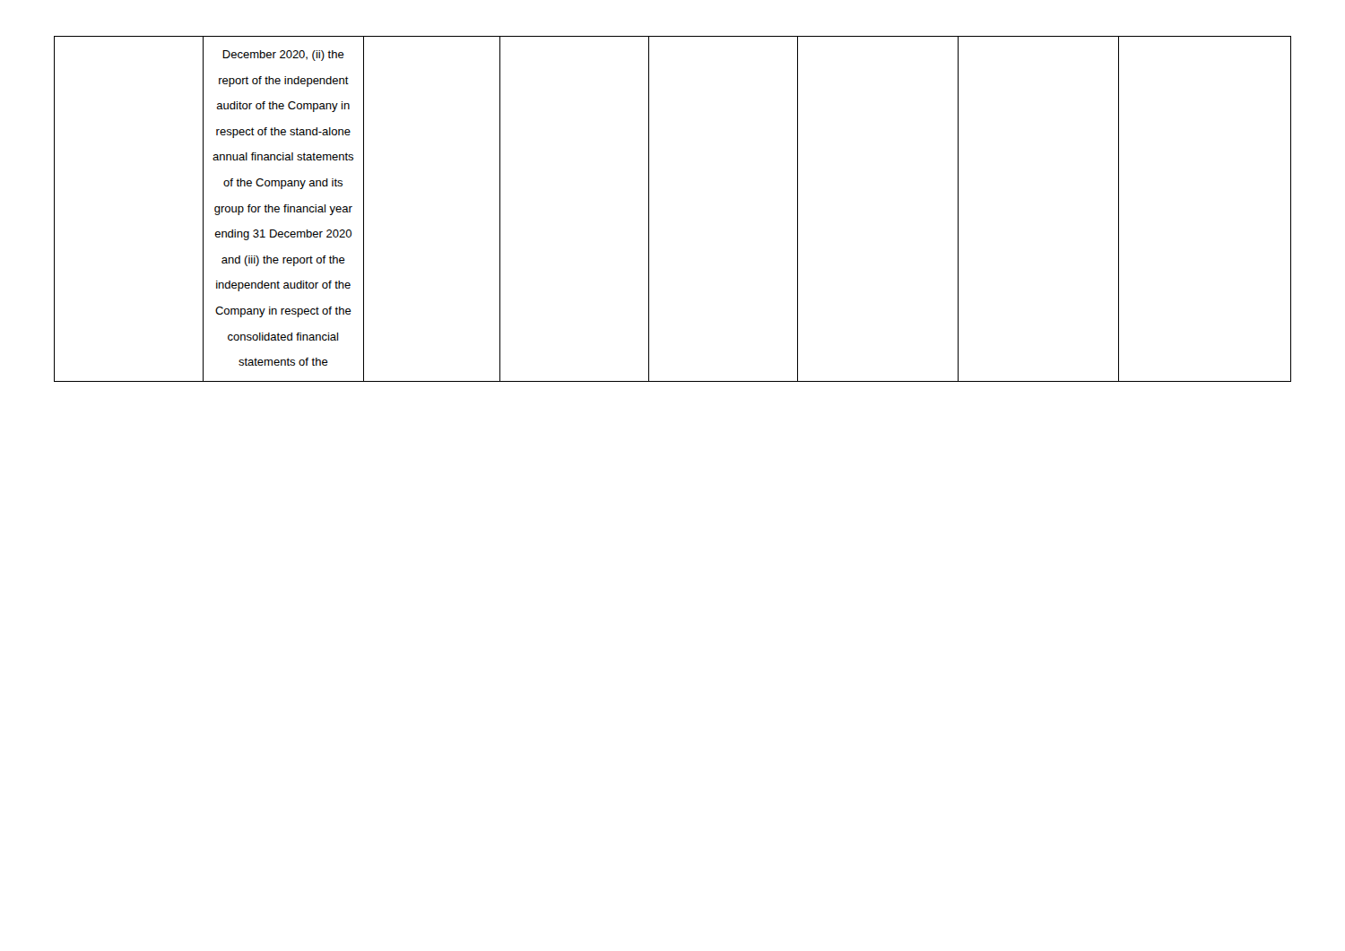| | December 2020, (ii) the report of the independent auditor of the Company in respect of the stand-alone annual financial statements of the Company and its group for the financial year ending 31 December 2020 and (iii) the report of the independent auditor of the Company in respect of the consolidated financial statements of the | | | | | | |